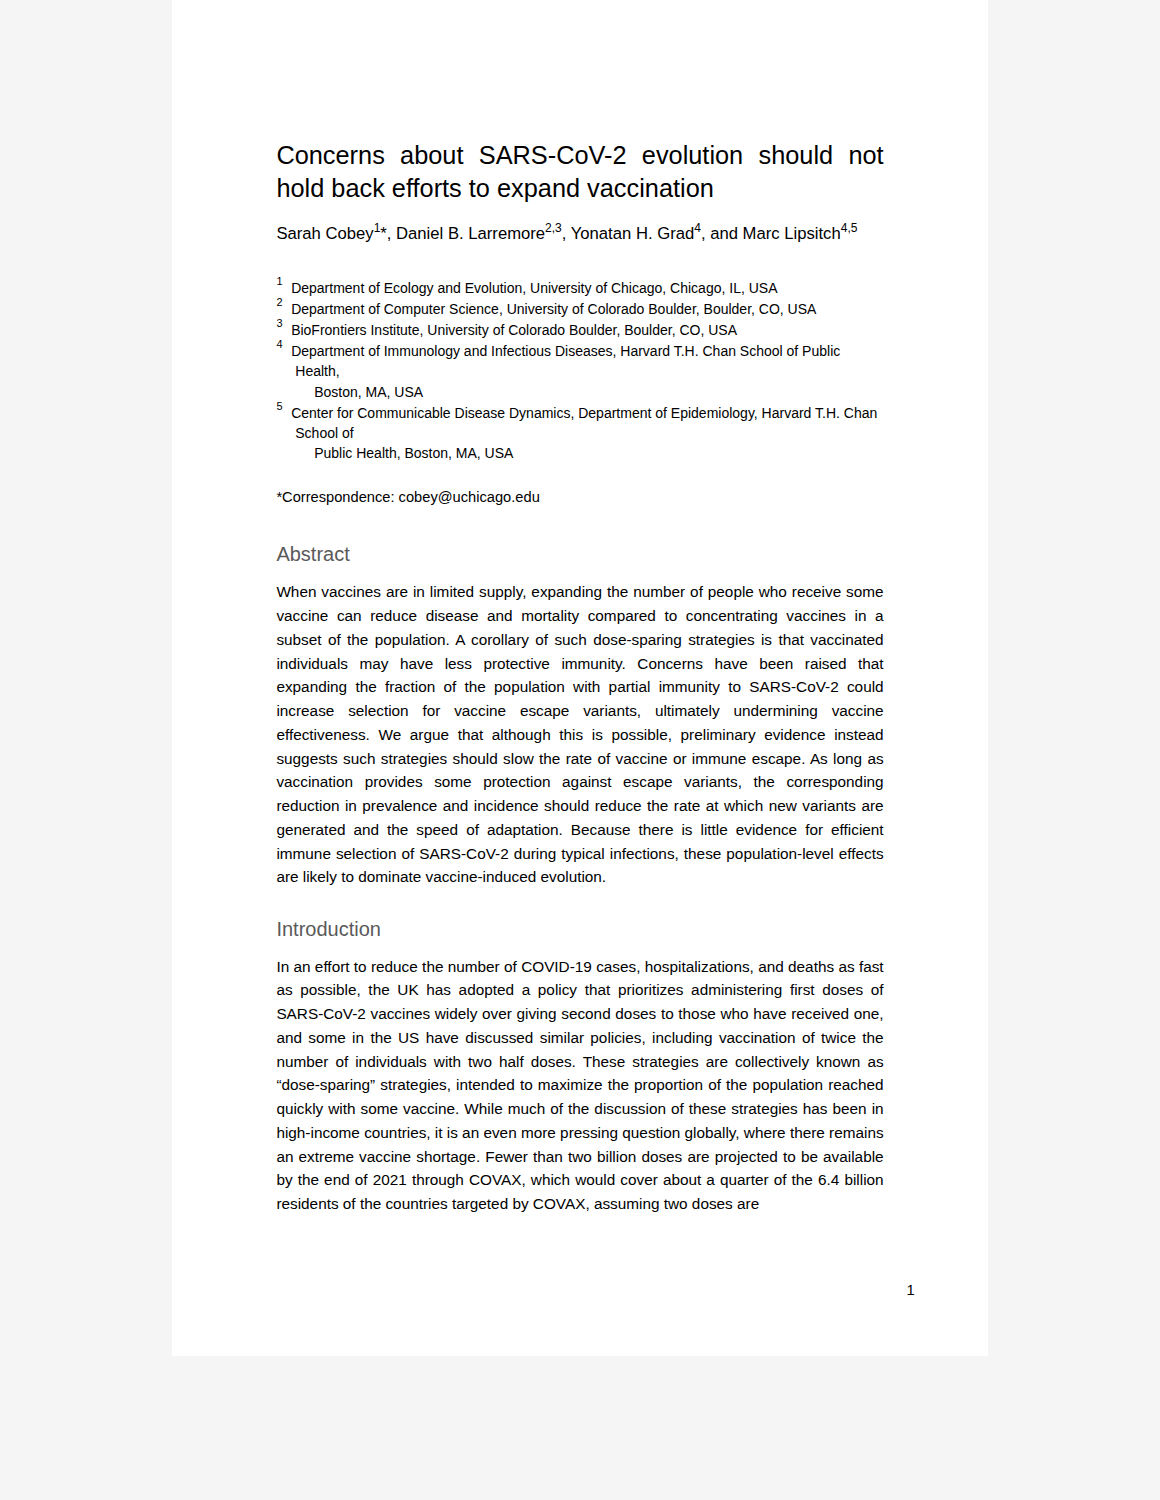Concerns about SARS-CoV-2 evolution should not hold back efforts to expand vaccination
Sarah Cobey1*, Daniel B. Larremore2,3, Yonatan H. Grad4, and Marc Lipsitch4,5
1 Department of Ecology and Evolution, University of Chicago, Chicago, IL, USA
2 Department of Computer Science, University of Colorado Boulder, Boulder, CO, USA
3 BioFrontiers Institute, University of Colorado Boulder, Boulder, CO, USA
4 Department of Immunology and Infectious Diseases, Harvard T.H. Chan School of Public Health,Boston, MA, USA
5 Center for Communicable Disease Dynamics, Department of Epidemiology, Harvard T.H. Chan School ofPublic Health, Boston, MA, USA
*Correspondence: cobey@uchicago.edu
Abstract
When vaccines are in limited supply, expanding the number of people who receive some vaccine can reduce disease and mortality compared to concentrating vaccines in a subset of the population. A corollary of such dose-sparing strategies is that vaccinated individuals may have less protective immunity. Concerns have been raised that expanding the fraction of the population with partial immunity to SARS-CoV-2 could increase selection for vaccine escape variants, ultimately undermining vaccine effectiveness. We argue that although this is possible, preliminary evidence instead suggests such strategies should slow the rate of vaccine or immune escape. As long as vaccination provides some protection against escape variants, the corresponding reduction in prevalence and incidence should reduce the rate at which new variants are generated and the speed of adaptation. Because there is little evidence for efficient immune selection of SARS-CoV-2 during typical infections, these population-level effects are likely to dominate vaccine-induced evolution.
Introduction
In an effort to reduce the number of COVID-19 cases, hospitalizations, and deaths as fast as possible, the UK has adopted a policy that prioritizes administering first doses of SARS-CoV-2 vaccines widely over giving second doses to those who have received one, and some in the US have discussed similar policies, including vaccination of twice the number of individuals with two half doses. These strategies are collectively known as “dose-sparing” strategies, intended to maximize the proportion of the population reached quickly with some vaccine. While much of the discussion of these strategies has been in high-income countries, it is an even more pressing question globally, where there remains an extreme vaccine shortage. Fewer than two billion doses are projected to be available by the end of 2021 through COVAX, which would cover about a quarter of the 6.4 billion residents of the countries targeted by COVAX, assuming two doses are
1